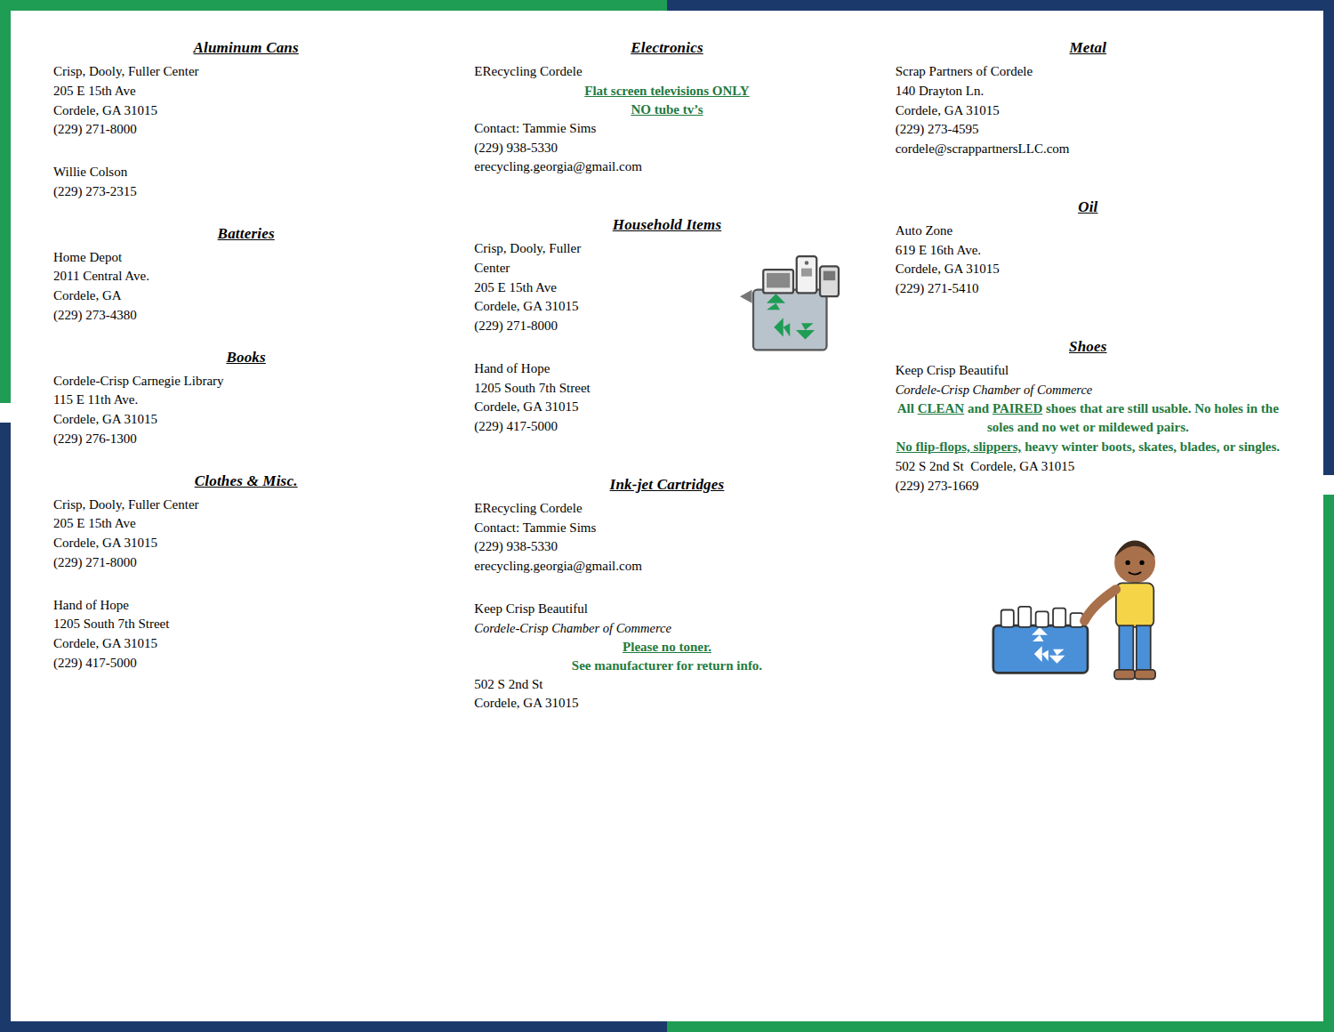Aluminum Cans
Crisp, Dooly, Fuller Center
205 E 15th Ave
Cordele, GA 31015
(229) 271-8000
Willie Colson
(229) 273-2315
Batteries
Home Depot
2011 Central Ave.
Cordele, GA
(229) 273-4380
Books
Cordele-Crisp Carnegie Library
115 E 11th Ave.
Cordele, GA 31015
(229) 276-1300
Clothes & Misc.
Crisp, Dooly, Fuller Center
205 E 15th Ave
Cordele, GA 31015
(229) 271-8000
Hand of Hope
1205 South 7th Street
Cordele, GA 31015
(229) 417-5000
Electronics
ERecycling Cordele
Flat screen televisions ONLY
NO tube tv’s
Contact: Tammie Sims
(229) 938-5330
erecycling.georgia@gmail.com
Household Items
Crisp, Dooly, Fuller
Center
205 E 15th Ave
Cordele, GA 31015
(229) 271-8000
Hand of Hope
1205 South 7th Street
Cordele, GA 31015
(229) 417-5000
Ink-jet Cartridges
ERecycling Cordele
Contact: Tammie Sims
(229) 938-5330
erecycling.georgia@gmail.com
Keep Crisp Beautiful
Cordele-Crisp Chamber of Commerce
Please no toner.
See manufacturer for return info.
502 S 2nd St
Cordele, GA 31015
Metal
Scrap Partners of Cordele
140 Drayton Ln.
Cordele, GA 31015
(229) 273-4595
cordele@scrappartnersLLC.com
Oil
Auto Zone
619 E 16th Ave.
Cordele, GA 31015
(229) 271-5410
Shoes
Keep Crisp Beautiful
Cordele-Crisp Chamber of Commerce
All CLEAN and PAIRED shoes that are still usable. No holes in the soles and no wet or mildewed pairs.
No flip-flops, slippers, heavy winter boots, skates, blades, or singles.
502 S 2nd St Cordele, GA 31015
(229) 273-1669